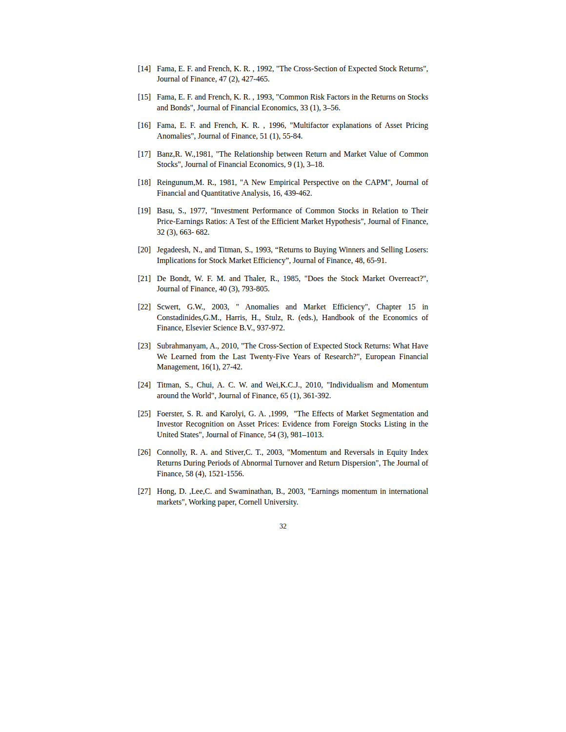[14] Fama, E. F. and French, K. R. , 1992, "The Cross-Section of Expected Stock Returns", Journal of Finance, 47 (2), 427-465.
[15] Fama, E. F. and French, K. R. , 1993, "Common Risk Factors in the Returns on Stocks and Bonds", Journal of Financial Economics, 33 (1), 3–56.
[16] Fama, E. F. and French, K. R. , 1996, "Multifactor explanations of Asset Pricing Anomalies", Journal of Finance, 51 (1), 55-84.
[17] Banz,R. W.,1981, "The Relationship between Return and Market Value of Common Stocks", Journal of Financial Economics, 9 (1), 3–18.
[18] Reingunum,M. R., 1981, "A New Empirical Perspective on the CAPM", Journal of Financial and Quantitative Analysis, 16, 439-462.
[19] Basu, S., 1977, "Investment Performance of Common Stocks in Relation to Their Price-Earnings Ratios: A Test of the Efficient Market Hypothesis", Journal of Finance, 32 (3), 663- 682.
[20] Jegadeesh, N., and Titman, S., 1993, “Returns to Buying Winners and Selling Losers: Implications for Stock Market Efficiency”, Journal of Finance, 48, 65-91.
[21] De Bondt, W. F. M. and Thaler, R., 1985, "Does the Stock Market Overreact?", Journal of Finance, 40 (3), 793-805.
[22] Scwert, G.W., 2003, " Anomalies and Market Efficiency", Chapter 15 in Constadinides,G.M., Harris, H., Stulz, R. (eds.), Handbook of the Economics of Finance, Elsevier Science B.V., 937-972.
[23] Subrahmanyam, A., 2010, "The Cross-Section of Expected Stock Returns: What Have We Learned from the Last Twenty-Five Years of Research?", European Financial Management, 16(1), 27-42.
[24] Titman, S., Chui, A. C. W. and Wei,K.C.J., 2010, "Individualism and Momentum around the World", Journal of Finance, 65 (1), 361-392.
[25] Foerster, S. R. and Karolyi, G. A. ,1999, "The Effects of Market Segmentation and Investor Recognition on Asset Prices: Evidence from Foreign Stocks Listing in the United States", Journal of Finance, 54 (3), 981–1013.
[26] Connolly, R. A. and Stiver,C. T., 2003, "Momentum and Reversals in Equity Index Returns During Periods of Abnormal Turnover and Return Dispersion", The Journal of Finance, 58 (4), 1521-1556.
[27] Hong, D. ,Lee,C. and Swaminathan, B., 2003, "Earnings momentum in international markets", Working paper, Cornell University.
32